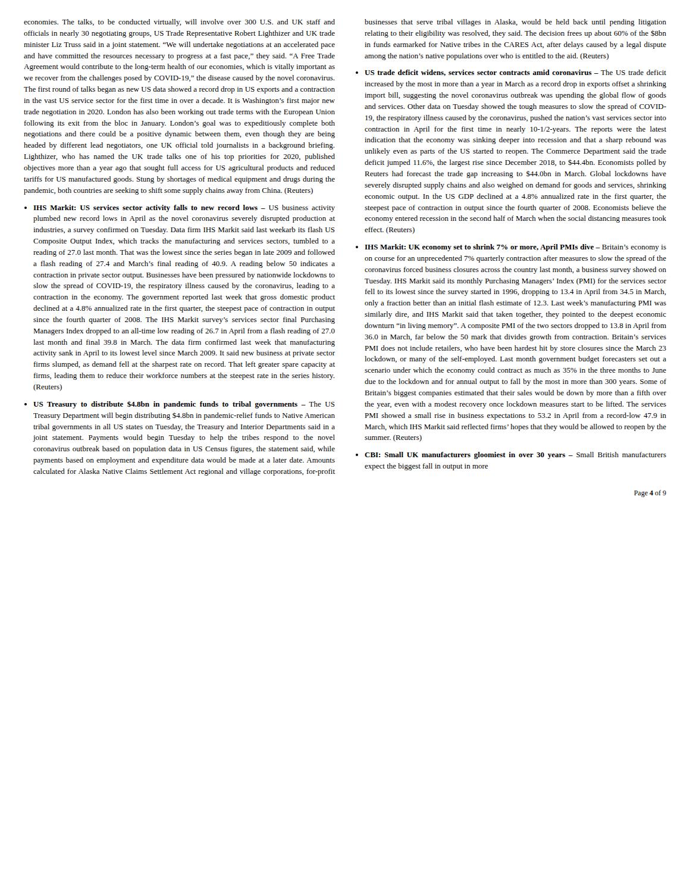economies. The talks, to be conducted virtually, will involve over 300 U.S. and UK staff and officials in nearly 30 negotiating groups, US Trade Representative Robert Lighthizer and UK trade minister Liz Truss said in a joint statement. “We will undertake negotiations at an accelerated pace and have committed the resources necessary to progress at a fast pace,” they said. “A Free Trade Agreement would contribute to the long-term health of our economies, which is vitally important as we recover from the challenges posed by COVID-19,” the disease caused by the novel coronavirus. The first round of talks began as new US data showed a record drop in US exports and a contraction in the vast US service sector for the first time in over a decade. It is Washington’s first major new trade negotiation in 2020. London has also been working out trade terms with the European Union following its exit from the bloc in January. London’s goal was to expeditiously complete both negotiations and there could be a positive dynamic between them, even though they are being headed by different lead negotiators, one UK official told journalists in a background briefing. Lighthizer, who has named the UK trade talks one of his top priorities for 2020, published objectives more than a year ago that sought full access for US agricultural products and reduced tariffs for US manufactured goods. Stung by shortages of medical equipment and drugs during the pandemic, both countries are seeking to shift some supply chains away from China. (Reuters)
IHS Markit: US services sector activity falls to new record lows – US business activity plumbed new record lows in April as the novel coronavirus severely disrupted production at industries, a survey confirmed on Tuesday. Data firm IHS Markit said last weekarb its flash US Composite Output Index, which tracks the manufacturing and services sectors, tumbled to a reading of 27.0 last month. That was the lowest since the series began in late 2009 and followed a flash reading of 27.4 and March’s final reading of 40.9. A reading below 50 indicates a contraction in private sector output. Businesses have been pressured by nationwide lockdowns to slow the spread of COVID-19, the respiratory illness caused by the coronavirus, leading to a contraction in the economy. The government reported last week that gross domestic product declined at a 4.8% annualized rate in the first quarter, the steepest pace of contraction in output since the fourth quarter of 2008. The IHS Markit survey’s services sector final Purchasing Managers Index dropped to an all-time low reading of 26.7 in April from a flash reading of 27.0 last month and final 39.8 in March. The data firm confirmed last week that manufacturing activity sank in April to its lowest level since March 2009. It said new business at private sector firms slumped, as demand fell at the sharpest rate on record. That left greater spare capacity at firms, leading them to reduce their workforce numbers at the steepest rate in the series history. (Reuters)
US Treasury to distribute $4.8bn in pandemic funds to tribal governments – The US Treasury Department will begin distributing $4.8bn in pandemic-relief funds to Native American tribal governments in all US states on Tuesday, the Treasury and Interior Departments said in a joint statement. Payments would begin Tuesday to help the tribes respond to the novel coronavirus outbreak based on population data in US Census figures, the statement said, while payments based on employment and expenditure data would be made at a later date. Amounts calculated for Alaska Native Claims Settlement Act regional and village corporations, for-profit businesses that serve tribal villages in Alaska, would be held back until pending litigation relating to their eligibility was resolved, they said. The decision frees up about 60% of the $8bn in funds earmarked for Native tribes in the CARES Act, after delays caused by a legal dispute among the nation’s native populations over who is entitled to the aid. (Reuters)
US trade deficit widens, services sector contracts amid coronavirus – The US trade deficit increased by the most in more than a year in March as a record drop in exports offset a shrinking import bill, suggesting the novel coronavirus outbreak was upending the global flow of goods and services. Other data on Tuesday showed the tough measures to slow the spread of COVID-19, the respiratory illness caused by the coronavirus, pushed the nation’s vast services sector into contraction in April for the first time in nearly 10-1/2-years. The reports were the latest indication that the economy was sinking deeper into recession and that a sharp rebound was unlikely even as parts of the US started to reopen. The Commerce Department said the trade deficit jumped 11.6%, the largest rise since December 2018, to $44.4bn. Economists polled by Reuters had forecast the trade gap increasing to $44.0bn in March. Global lockdowns have severely disrupted supply chains and also weighed on demand for goods and services, shrinking economic output. In the US GDP declined at a 4.8% annualized rate in the first quarter, the steepest pace of contraction in output since the fourth quarter of 2008. Economists believe the economy entered recession in the second half of March when the social distancing measures took effect. (Reuters)
IHS Markit: UK economy set to shrink 7% or more, April PMIs dive – Britain’s economy is on course for an unprecedented 7% quarterly contraction after measures to slow the spread of the coronavirus forced business closures across the country last month, a business survey showed on Tuesday. IHS Markit said its monthly Purchasing Managers’ Index (PMI) for the services sector fell to its lowest since the survey started in 1996, dropping to 13.4 in April from 34.5 in March, only a fraction better than an initial flash estimate of 12.3. Last week’s manufacturing PMI was similarly dire, and IHS Markit said that taken together, they pointed to the deepest economic downturn “in living memory”. A composite PMI of the two sectors dropped to 13.8 in April from 36.0 in March, far below the 50 mark that divides growth from contraction. Britain’s services PMI does not include retailers, who have been hardest hit by store closures since the March 23 lockdown, or many of the self-employed. Last month government budget forecasters set out a scenario under which the economy could contract as much as 35% in the three months to June due to the lockdown and for annual output to fall by the most in more than 300 years. Some of Britain’s biggest companies estimated that their sales would be down by more than a fifth over the year, even with a modest recovery once lockdown measures start to be lifted. The services PMI showed a small rise in business expectations to 53.2 in April from a record-low 47.9 in March, which IHS Markit said reflected firms’ hopes that they would be allowed to reopen by the summer. (Reuters)
CBI: Small UK manufacturers gloomiest in over 30 years – Small British manufacturers expect the biggest fall in output in more
Page 4 of 9